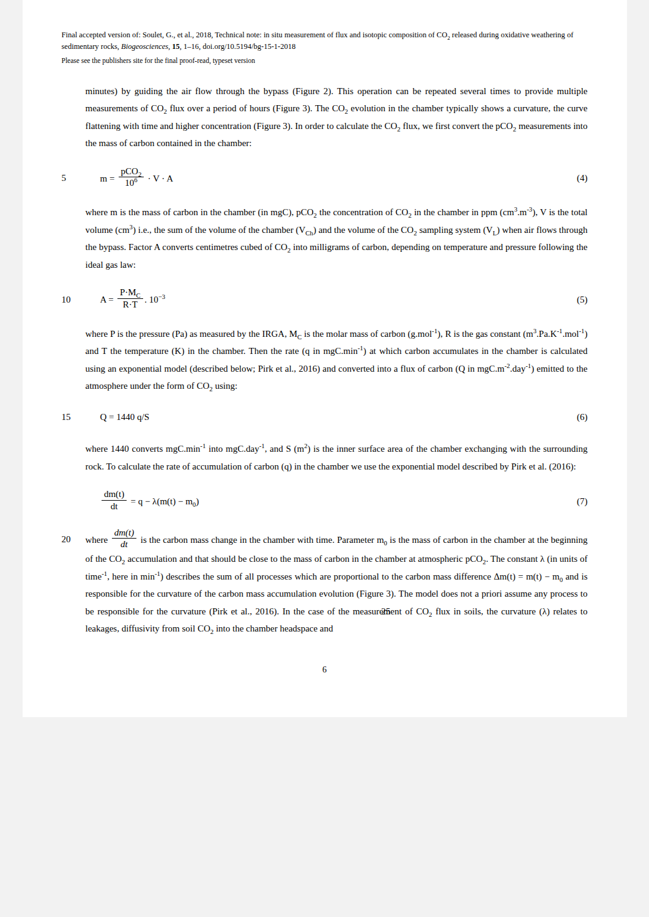Final accepted version of: Soulet, G., et al., 2018, Technical note: in situ measurement of flux and isotopic composition of CO2 released during oxidative weathering of sedimentary rocks, Biogeosciences, 15, 1–16, doi.org/10.5194/bg-15-1-2018
Please see the publishers site for the final proof-read, typeset version
minutes) by guiding the air flow through the bypass (Figure 2). This operation can be repeated several times to provide multiple measurements of CO2 flux over a period of hours (Figure 3). The CO2 evolution in the chamber typically shows a curvature, the curve flattening with time and higher concentration (Figure 3). In order to calculate the CO2 flux, we first convert the pCO2 measurements into the mass of carbon contained in the chamber:
5
m = pCO2106 · V · A
(4)
where m is the mass of carbon in the chamber (in mgC), pCO2 the concentration of CO2 in the chamber in ppm (cm3.m-3), V is the total volume (cm3) i.e., the sum of the volume of the chamber (VCh) and the volume of the CO2 sampling system (VL) when air flows through the bypass. Factor A converts centimetres cubed of CO2 into milligrams of carbon, depending on temperature and pressure following the ideal gas law:
10
A = P·MC R·T. 10−3
(5)
where P is the pressure (Pa) as measured by the IRGA, MC is the molar mass of carbon (g.mol-1), R is the gas constant (m3.Pa.K-1.mol-1) and T the temperature (K) in the chamber. Then the rate (q in mgC.min-1) at which carbon accumulates in the chamber is calculated using an exponential model (described below; Pirk et al., 2016) and converted into a flux of carbon (Q in mgC.m-2.day-1) emitted to the atmosphere under the form of CO2 using:
15
Q = 1440 q/S
(6)
where 1440 converts mgC.min-1 into mgC.day-1, and S (m2) is the inner surface area of the chamber exchanging with the surrounding rock. To calculate the rate of accumulation of carbon (q) in the chamber we use the exponential model described by Pirk et al. (2016):
dm(t) dt = q − λ(m(t) − m0)
(7)
20where dm(t) dt is the carbon mass change in the chamber with time. Parameter m0 is the mass of carbon in the chamber at the beginning of the CO2 accumulation and that should be close to the mass of carbon in the chamber at atmospheric pCO2. The constant λ (in units of time-1, here in min-1) describes the sum of all processes which are proportional to the carbon mass difference Δm(t) = m(t) − m0 and is responsible for the curvature of the carbon mass accumulation evolution (Figure 3). The model does not a priori assume any process to be responsible for the curvature (Pirk et al., 2016). In the case of the measurement 25of CO2 flux in soils, the curvature (λ) relates to leakages, diffusivity from soil CO2 into the chamber headspace and
6